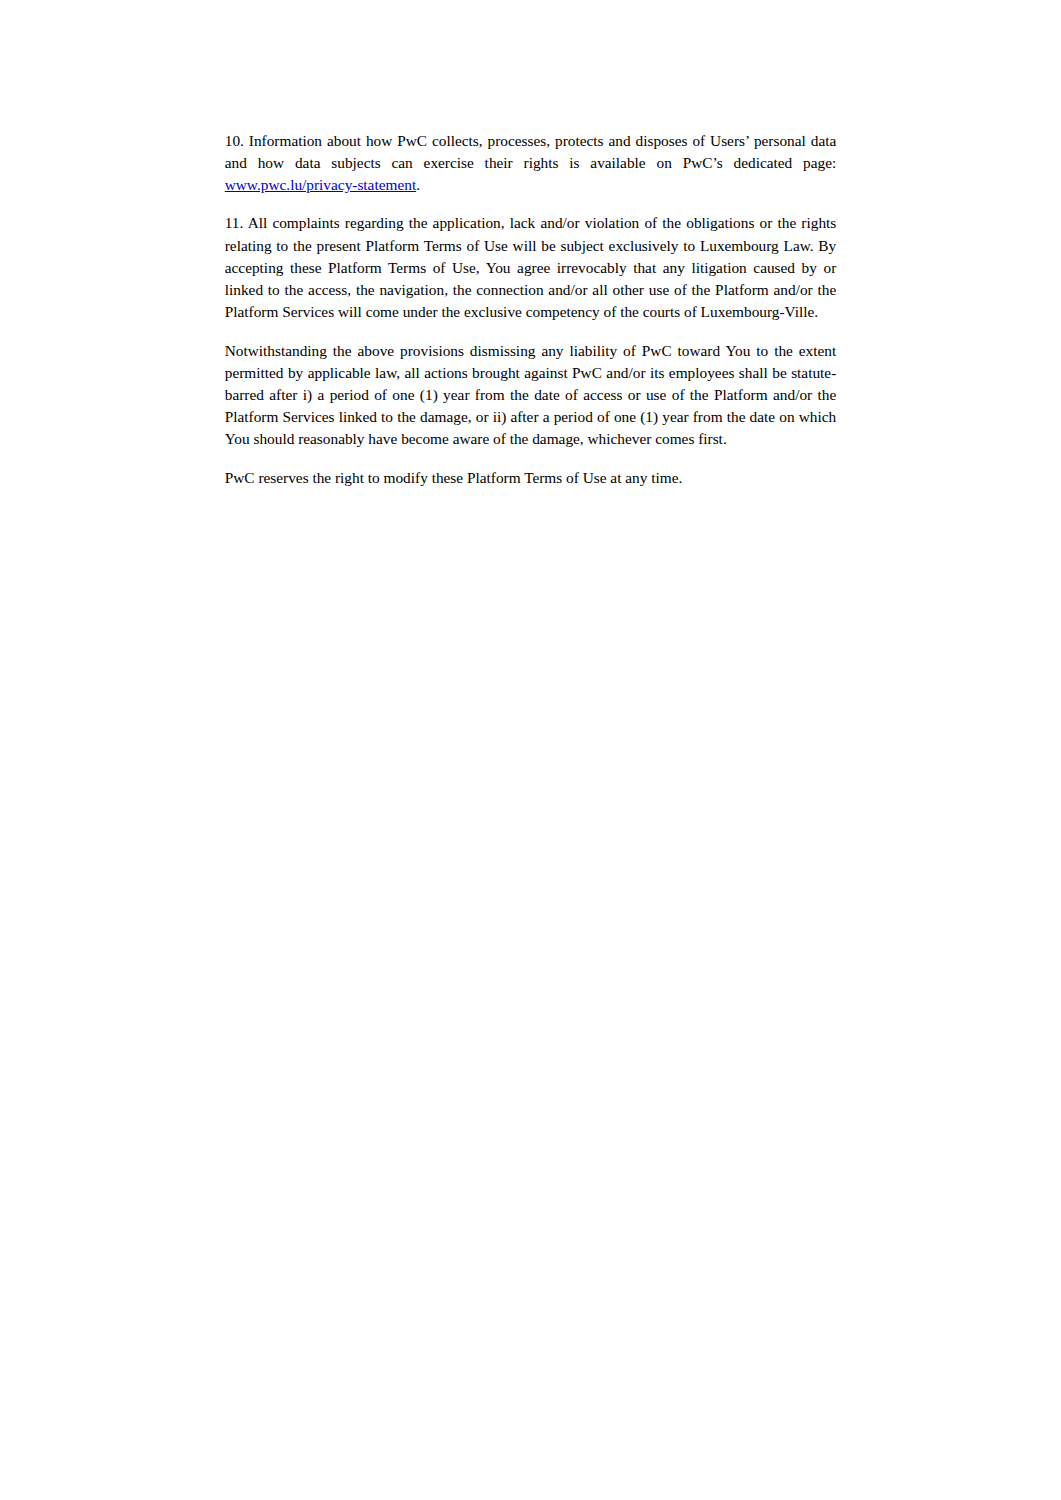10. Information about how PwC collects, processes, protects and disposes of Users’ personal data and how data subjects can exercise their rights is available on PwC’s dedicated page: www.pwc.lu/privacy-statement.
11. All complaints regarding the application, lack and/or violation of the obligations or the rights relating to the present Platform Terms of Use will be subject exclusively to Luxembourg Law. By accepting these Platform Terms of Use, You agree irrevocably that any litigation caused by or linked to the access, the navigation, the connection and/or all other use of the Platform and/or the Platform Services will come under the exclusive competency of the courts of Luxembourg-Ville.
Notwithstanding the above provisions dismissing any liability of PwC toward You to the extent permitted by applicable law, all actions brought against PwC and/or its employees shall be statute-barred after i) a period of one (1) year from the date of access or use of the Platform and/or the Platform Services linked to the damage, or ii) after a period of one (1) year from the date on which You should reasonably have become aware of the damage, whichever comes first.
PwC reserves the right to modify these Platform Terms of Use at any time.